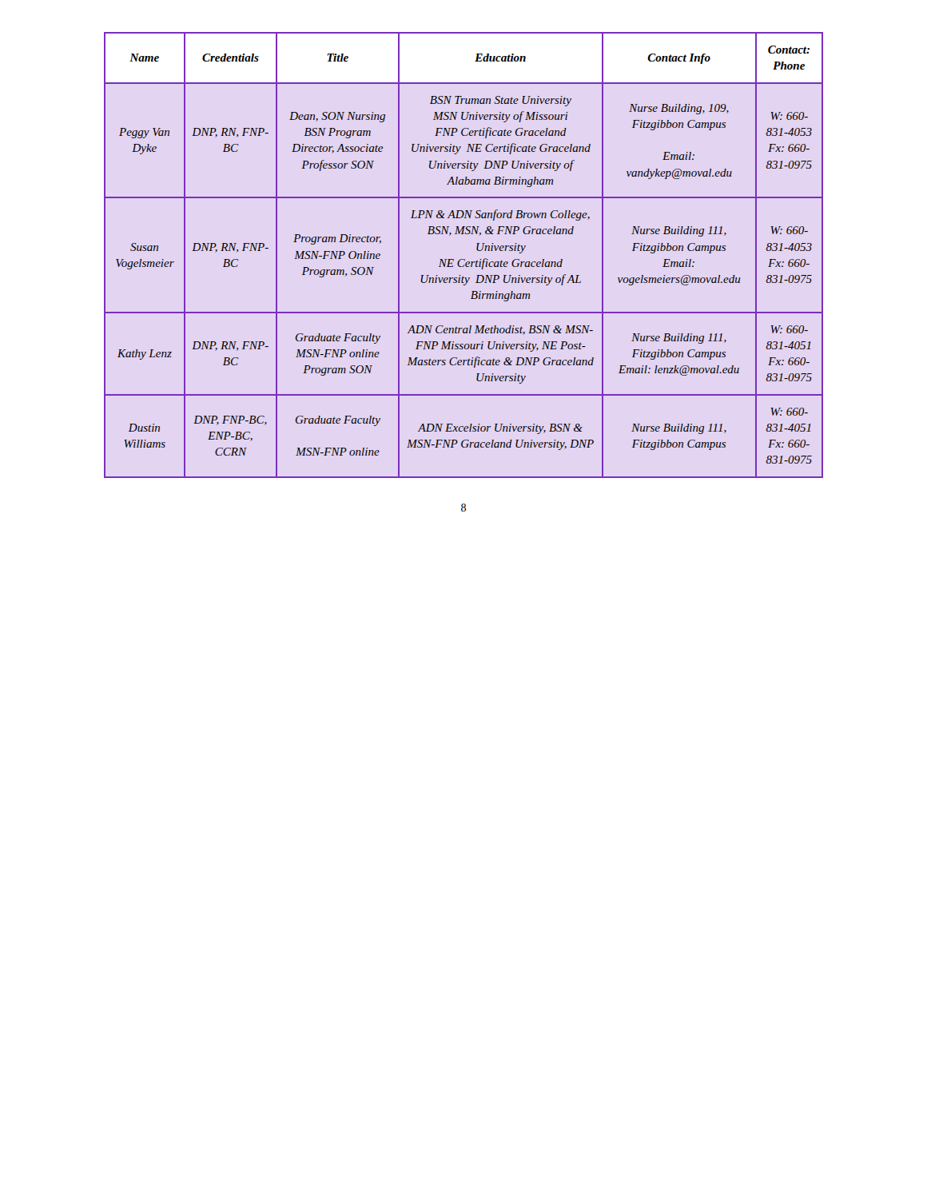| Name | Credentials | Title | Education | Contact Info | Contact: Phone |
| --- | --- | --- | --- | --- | --- |
| Peggy Van Dyke | DNP, RN, FNP-BC | Dean, SON Nursing BSN Program Director, Associate Professor SON | BSN Truman State University MSN University of Missouri FNP Certificate Graceland University NE Certificate Graceland University DNP University of Alabama Birmingham | Nurse Building, 109, Fitzgibbon Campus Email: vandykep@moval.edu | W: 660-831-4053 Fx: 660-831-0975 |
| Susan Vogelsmeier | DNP, RN, FNP-BC | Program Director, MSN-FNP Online Program, SON | LPN & ADN Sanford Brown College, BSN, MSN, & FNP Graceland University NE Certificate Graceland University DNP University of AL Birmingham | Nurse Building 111, Fitzgibbon Campus Email: vogelsmeiers@moval.edu | W: 660-831-4053 Fx: 660-831-0975 |
| Kathy Lenz | DNP, RN, FNP-BC | Graduate Faculty MSN-FNP online Program SON | ADN Central Methodist, BSN & MSN-FNP Missouri University, NE Post-Masters Certificate & DNP Graceland University | Nurse Building 111, Fitzgibbon Campus Email: lenzk@moval.edu | W: 660-831-4051 Fx: 660-831-0975 |
| Dustin Williams | DNP, FNP-BC, ENP-BC, CCRN | Graduate Faculty MSN-FNP online | ADN Excelsior University, BSN & MSN-FNP Graceland University, DNP | Nurse Building 111, Fitzgibbon Campus | W: 660-831-4051 Fx: 660-831-0975 |
8